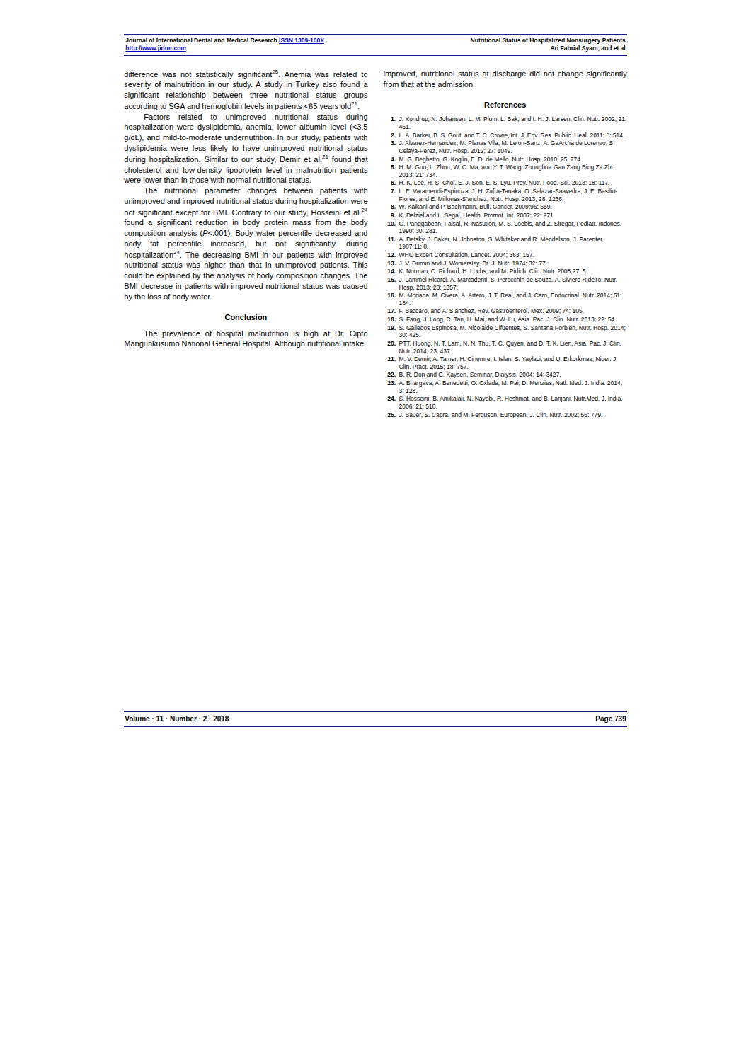| Journal of International Dental and Medical Research ISSN 1309-100X | Nutritional Status of Hospitalized Nonsurgery Patients |
| http://www.jidmr.com | Ari Fahrial Syam, and et al |
difference was not statistically significant25. Anemia was related to severity of malnutrition in our study. A study in Turkey also found a significant relationship between three nutritional status groups according to SGA and hemoglobin levels in patients <65 years old21.
Factors related to unimproved nutritional status during hospitalization were dyslipidemia, anemia, lower albumin level (<3.5 g/dL), and mild-to-moderate undernutrition. In our study, patients with dyslipidemia were less likely to have unimproved nutritional status during hospitalization. Similar to our study, Demir et al.21 found that cholesterol and low-density lipoprotein level in malnutrition patients were lower than in those with normal nutritional status.
The nutritional parameter changes between patients with unimproved and improved nutritional status during hospitalization were not significant except for BMI. Contrary to our study, Hosseini et al.24 found a significant reduction in body protein mass from the body composition analysis (P<.001). Body water percentile decreased and body fat percentile increased, but not significantly, during hospitalization24. The decreasing BMI in our patients with improved nutritional status was higher than that in unimproved patients. This could be explained by the analysis of body composition changes. The BMI decrease in patients with improved nutritional status was caused by the loss of body water.
Conclusion
The prevalence of hospital malnutrition is high at Dr. Cipto Mangunkusumo National General Hospital. Although nutritional intake
improved, nutritional status at discharge did not change significantly from that at the admission.
References
J. Kondrup, N. Johansen, L. M. Plum, L. Bak, and I. H. J. Larsen, Clin. Nutr. 2002; 21: 461.
L. A. Barker, B. S. Gout, and T. C. Crowe, Int. J. Env. Res. Public. Heal. 2011; 8: 514.
J. Alvarez-Hernandez, M. Planas Vila, M. Le’on-Sanz, A. GaArc’ıa de Lorenzo, S. Celaya-Perez, Nutr. Hosp. 2012; 27: 1049.
M. G. Beghetto, G. Koglin, E. D. de Mello, Nutr. Hosp. 2010; 25: 774.
H. M. Guo, L. Zhou, W. C. Ma, and Y. T. Wang, Zhonghua Gan Zang Bing Za Zhi. 2013; 21: 734.
H. K. Lee, H. S. Choi, E. J. Son, E. S. Lyu, Prev. Nutr. Food. Sci. 2013; 18: 117.
L. E. Varamendi-Espinoza, J. H. Zafra-Tanaka, O. Salazar-Saavedra, J. E. Basilio-Flores, and E. Millones-S’anchez, Nutr. Hosp. 2013; 28: 1236.
W. Kaikani and P. Bachmann, Bull. Cancer. 2009;96: 659.
K. Dalziel and L. Segal, Health. Promot. Int. 2007; 22: 271.
G. Panggabean, Faisal, R. Nasution, M. S. Loebis, and Z. Siregar, Pediatr. Indones. 1990; 30: 281.
A. Detsky, J. Baker, N. Johnston, S. Whitaker and R. Mendelson, J. Parenter. 1987;11: 8.
WHO Expert Consultation, Lancet. 2004; 363: 157.
J. V. Durnin and J. Womersley, Br. J. Nutr. 1974; 32: 77.
K. Norman, C. Pichard, H. Lochs, and M. Pirlich, Clin. Nutr. 2008;27: 5.
J. Lammel Ricardi, A. Marcadenti, S. Perocchin de Souza, A. Siviero Rideiro, Nutr. Hosp. 2013; 28: 1357.
M. Moriana, M. Civera, A. Artero, J. T. Real, and J. Caro, Endocrinal. Nutr. 2014; 61: 184.
F. Baccaro, and A. S’anchez, Rev. Gastroenterol. Mex. 2009; 74: 105.
S. Fang, J. Long, R. Tan, H. Mai, and W. Lu, Asia. Pac. J. Clin. Nutr. 2013; 22: 54.
S. Gallegos Espinosa, M. Nicolalde Cifuentes, S. Santana Porb’en, Nutr. Hosp. 2014; 30: 425.
PTT. Huong, N. T. Lam, N. N. Thu, T. C. Quyen, and D. T. K. Lien, Asia. Pac. J. Clin. Nutr. 2014; 23: 437.
M. V. Demir, A. Tamer, H. Cinemre, I. Islan, S. Yaylaci, and U. Erkorkmaz, Niger. J. Clin. Pract. 2015; 18: 757.
B. R. Don and G. Kaysen, Seminar. Dialysis. 2004; 14: 3427.
A. Bhargava, A. Benedetti, O. Oxlade, M. Pai, D. Menzies, Natl. Med. J. India. 2014; 3: 128.
S. Hosseini, B. Amikalali, N. Nayebi, R. Heshmat, and B. Larijani, Nutr.Med. J. India. 2006; 21: 518.
J. Bauer, S. Capra, and M. Ferguson, European. J. Clin. Nutr. 2002; 56: 779.
| Volume · 11 · Number · 2 · 2018 | Page 739 |